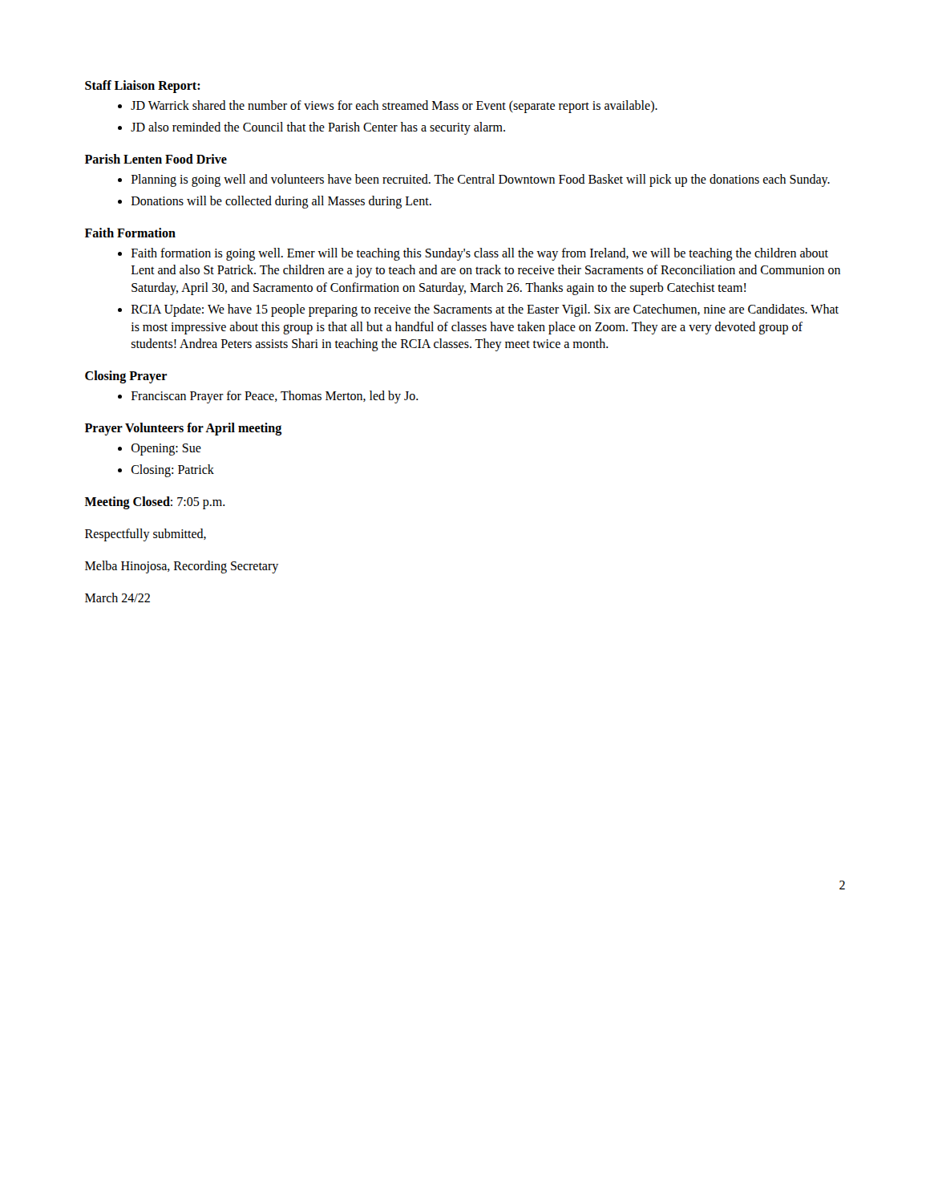Staff Liaison Report:
JD Warrick shared the number of views for each streamed Mass or Event (separate report is available).
JD also reminded the Council that the Parish Center has a security alarm.
Parish Lenten Food Drive
Planning is going well and volunteers have been recruited. The Central Downtown Food Basket will pick up the donations each Sunday.
Donations will be collected during all Masses during Lent.
Faith Formation
Faith formation is going well. Emer will be teaching this Sunday's class all the way from Ireland, we will be teaching the children about Lent and also St Patrick. The children are a joy to teach and are on track to receive their Sacraments of Reconciliation and Communion on Saturday, April 30, and Sacramento of Confirmation on Saturday, March 26. Thanks again to the superb Catechist team!
RCIA Update: We have 15 people preparing to receive the Sacraments at the Easter Vigil. Six are Catechumen, nine are Candidates. What is most impressive about this group is that all but a handful of classes have taken place on Zoom. They are a very devoted group of students! Andrea Peters assists Shari in teaching the RCIA classes. They meet twice a month.
Closing Prayer
Franciscan Prayer for Peace, Thomas Merton, led by Jo.
Prayer Volunteers for April meeting
Opening: Sue
Closing: Patrick
Meeting Closed: 7:05 p.m.
Respectfully submitted,
Melba Hinojosa, Recording Secretary
March 24/22
2